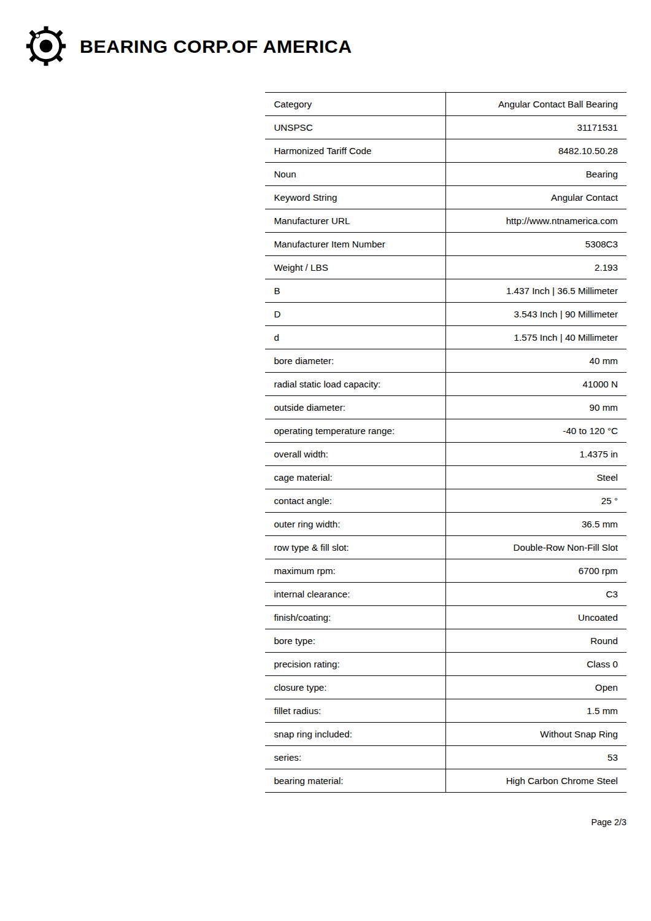BEARING CORP.OF AMERICA
| Category | Angular Contact Ball Bearing |
| UNSPSC | 31171531 |
| Harmonized Tariff Code | 8482.10.50.28 |
| Noun | Bearing |
| Keyword String | Angular Contact |
| Manufacturer URL | http://www.ntnamerica.com |
| Manufacturer Item Number | 5308C3 |
| Weight / LBS | 2.193 |
| B | 1.437 Inch / 36.5 Millimeter |
| D | 3.543 Inch / 90 Millimeter |
| d | 1.575 Inch / 40 Millimeter |
| bore diameter: | 40 mm |
| radial static load capacity: | 41000 N |
| outside diameter: | 90 mm |
| operating temperature range: | -40 to 120 °C |
| overall width: | 1.4375 in |
| cage material: | Steel |
| contact angle: | 25 ° |
| outer ring width: | 36.5 mm |
| row type & fill slot: | Double-Row Non-Fill Slot |
| maximum rpm: | 6700 rpm |
| internal clearance: | C3 |
| finish/coating: | Uncoated |
| bore type: | Round |
| precision rating: | Class 0 |
| closure type: | Open |
| fillet radius: | 1.5 mm |
| snap ring included: | Without Snap Ring |
| series: | 53 |
| bearing material: | High Carbon Chrome Steel |
Page 2/3